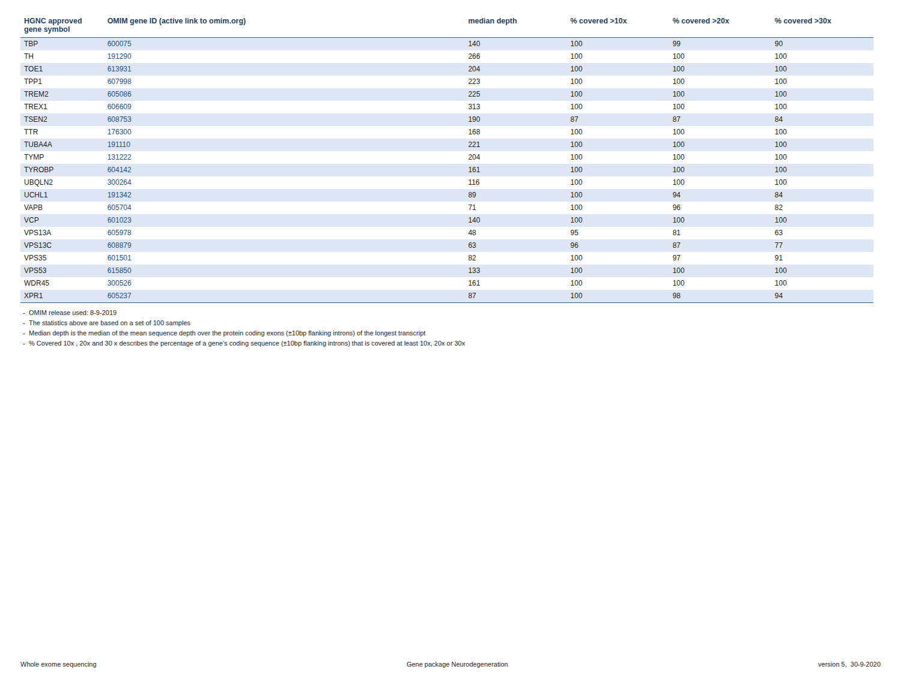| HGNC approved gene symbol | OMIM gene ID (active link to omim.org) | median depth | % covered >10x | % covered >20x | % covered >30x |
| --- | --- | --- | --- | --- | --- |
| TBP | 600075 | 140 | 100 | 99 | 90 |
| TH | 191290 | 266 | 100 | 100 | 100 |
| TOE1 | 613931 | 204 | 100 | 100 | 100 |
| TPP1 | 607998 | 223 | 100 | 100 | 100 |
| TREM2 | 605086 | 225 | 100 | 100 | 100 |
| TREX1 | 606609 | 313 | 100 | 100 | 100 |
| TSEN2 | 608753 | 190 | 87 | 87 | 84 |
| TTR | 176300 | 168 | 100 | 100 | 100 |
| TUBA4A | 191110 | 221 | 100 | 100 | 100 |
| TYMP | 131222 | 204 | 100 | 100 | 100 |
| TYROBP | 604142 | 161 | 100 | 100 | 100 |
| UBQLN2 | 300264 | 116 | 100 | 100 | 100 |
| UCHL1 | 191342 | 89 | 100 | 94 | 84 |
| VAPB | 605704 | 71 | 100 | 96 | 82 |
| VCP | 601023 | 140 | 100 | 100 | 100 |
| VPS13A | 605978 | 48 | 95 | 81 | 63 |
| VPS13C | 608879 | 63 | 96 | 87 | 77 |
| VPS35 | 601501 | 82 | 100 | 97 | 91 |
| VPS53 | 615850 | 133 | 100 | 100 | 100 |
| WDR45 | 300526 | 161 | 100 | 100 | 100 |
| XPR1 | 605237 | 87 | 100 | 98 | 94 |
OMIM release used: 8-9-2019
The statistics above are based on a set of 100 samples
Median depth is the median of the mean sequence depth over the protein coding exons (±10bp flanking introns) of the longest transcript
% Covered 10x , 20x and 30 x describes the percentage of a gene’s coding sequence (±10bp flanking introns) that is covered at least 10x, 20x or 30x
Whole exome sequencing
Gene package Neurodegeneration
version 5, 30-9-2020